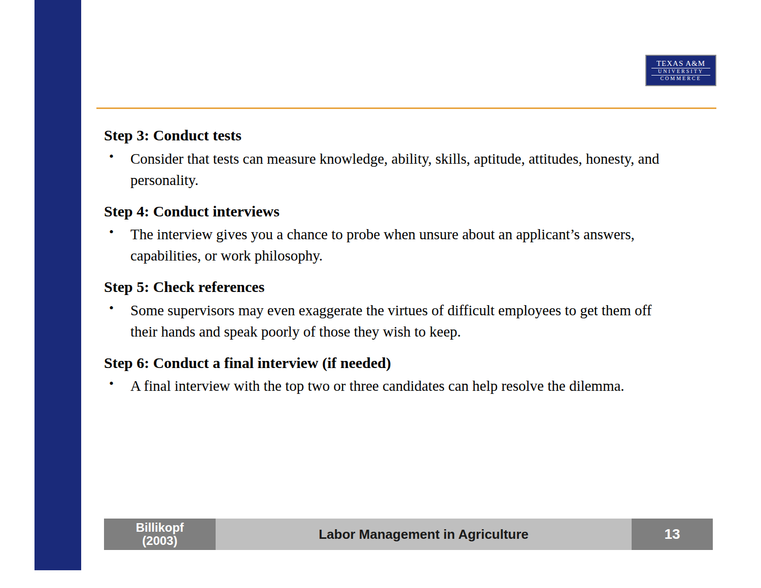TEXAS A&M
UNIVERSITY
COMMERCE
Step 3: Conduct tests
Consider that tests can measure knowledge, ability, skills, aptitude, attitudes, honesty, and personality.
Step 4: Conduct interviews
The interview gives you a chance to probe when unsure about an applicant’s answers, capabilities, or work philosophy.
Step 5: Check references
Some supervisors may even exaggerate the virtues of difficult employees to get them off their hands and speak poorly of those they wish to keep.
Step 6: Conduct a final interview (if needed)
A final interview with the top two or three candidates can help resolve the dilemma.
Billikopf(2003)
Labor Management in Agriculture
13